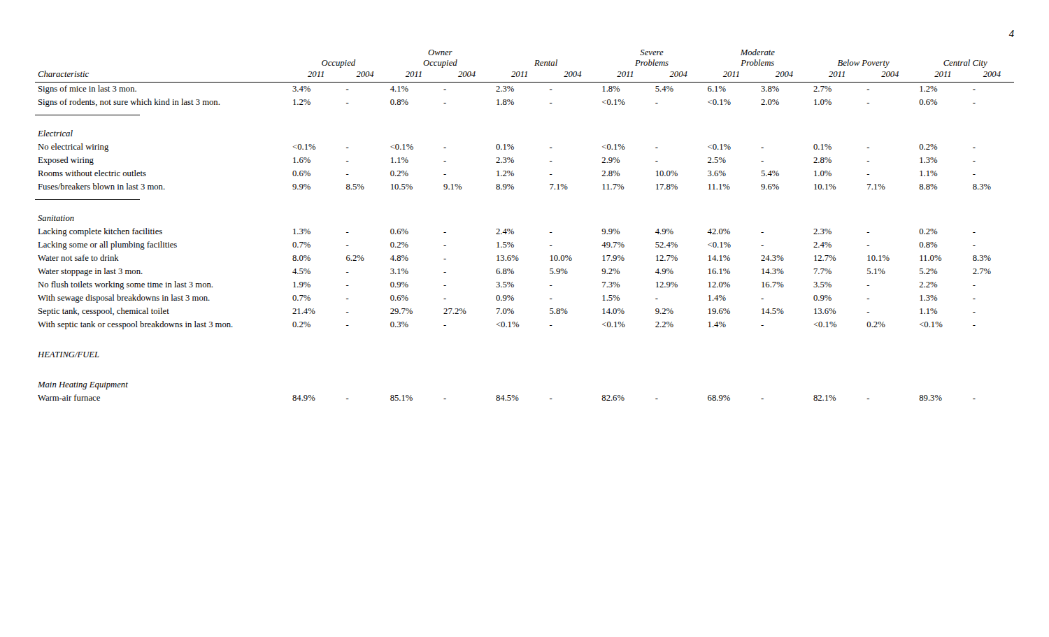4
| | Occupied | Owner Occupied | Rental | Severe Problems | Moderate Problems | Below Poverty | Central City |
| --- | --- | --- | --- | --- | --- | --- | --- |
| Characteristic | 2011 | 2004 | 2011 | 2004 | 2011 | 2004 | 2011 | 2004 | 2011 | 2004 | 2011 | 2004 | 2011 | 2004 |
| Signs of mice in last 3 mon. | 3.4% | - | 4.1% | - | 2.3% | - | 1.8% | 5.4% | 6.1% | 3.8% | 2.7% | - | 1.2% | - |
| Signs of rodents, not sure which kind in last 3 mon. | 1.2% | - | 0.8% | - | 1.8% | - | <0.1% | - | <0.1% | 2.0% | 1.0% | - | 0.6% | - |
| Electrical |
| No electrical wiring | <0.1% | - | <0.1% | - | 0.1% | - | <0.1% | - | <0.1% | - | 0.1% | - | 0.2% | - |
| Exposed wiring | 1.6% | - | 1.1% | - | 2.3% | - | 2.9% | - | 2.5% | - | 2.8% | - | 1.3% | - |
| Rooms without electric outlets | 0.6% | - | 0.2% | - | 1.2% | - | 2.8% | 10.0% | 3.6% | 5.4% | 1.0% | - | 1.1% | - |
| Fuses/breakers blown in last 3 mon. | 9.9% | 8.5% | 10.5% | 9.1% | 8.9% | 7.1% | 11.7% | 17.8% | 11.1% | 9.6% | 10.1% | 7.1% | 8.8% | 8.3% |
| Sanitation |
| Lacking complete kitchen facilities | 1.3% | - | 0.6% | - | 2.4% | - | 9.9% | 4.9% | 42.0% | - | 2.3% | - | 0.2% | - |
| Lacking some or all plumbing facilities | 0.7% | - | 0.2% | - | 1.5% | - | 49.7% | 52.4% | <0.1% | - | 2.4% | - | 0.8% | - |
| Water not safe to drink | 8.0% | 6.2% | 4.8% | - | 13.6% | 10.0% | 17.9% | 12.7% | 14.1% | 24.3% | 12.7% | 10.1% | 11.0% | 8.3% |
| Water stoppage in last 3 mon. | 4.5% | - | 3.1% | - | 6.8% | 5.9% | 9.2% | 4.9% | 16.1% | 14.3% | 7.7% | 5.1% | 5.2% | 2.7% |
| No flush toilets working some time in last 3 mon. | 1.9% | - | 0.9% | - | 3.5% | - | 7.3% | 12.9% | 12.0% | 16.7% | 3.5% | - | 2.2% | - |
| With sewage disposal breakdowns in last 3 mon. | 0.7% | - | 0.6% | - | 0.9% | - | 1.5% | - | 1.4% | - | 0.9% | - | 1.3% | - |
| Septic tank, cesspool, chemical toilet | 21.4% | - | 29.7% | 27.2% | 7.0% | 5.8% | 14.0% | 9.2% | 19.6% | 14.5% | 13.6% | - | 1.1% | - |
| With septic tank or cesspool breakdowns in last 3 mon. | 0.2% | - | 0.3% | - | <0.1% | - | <0.1% | 2.2% | 1.4% | - | <0.1% | 0.2% | <0.1% | - |
| HEATING/FUEL |
| Main Heating Equipment |
| Warm-air furnace | 84.9% | - | 85.1% | - | 84.5% | - | 82.6% | - | 68.9% | - | 82.1% | - | 89.3% | - |